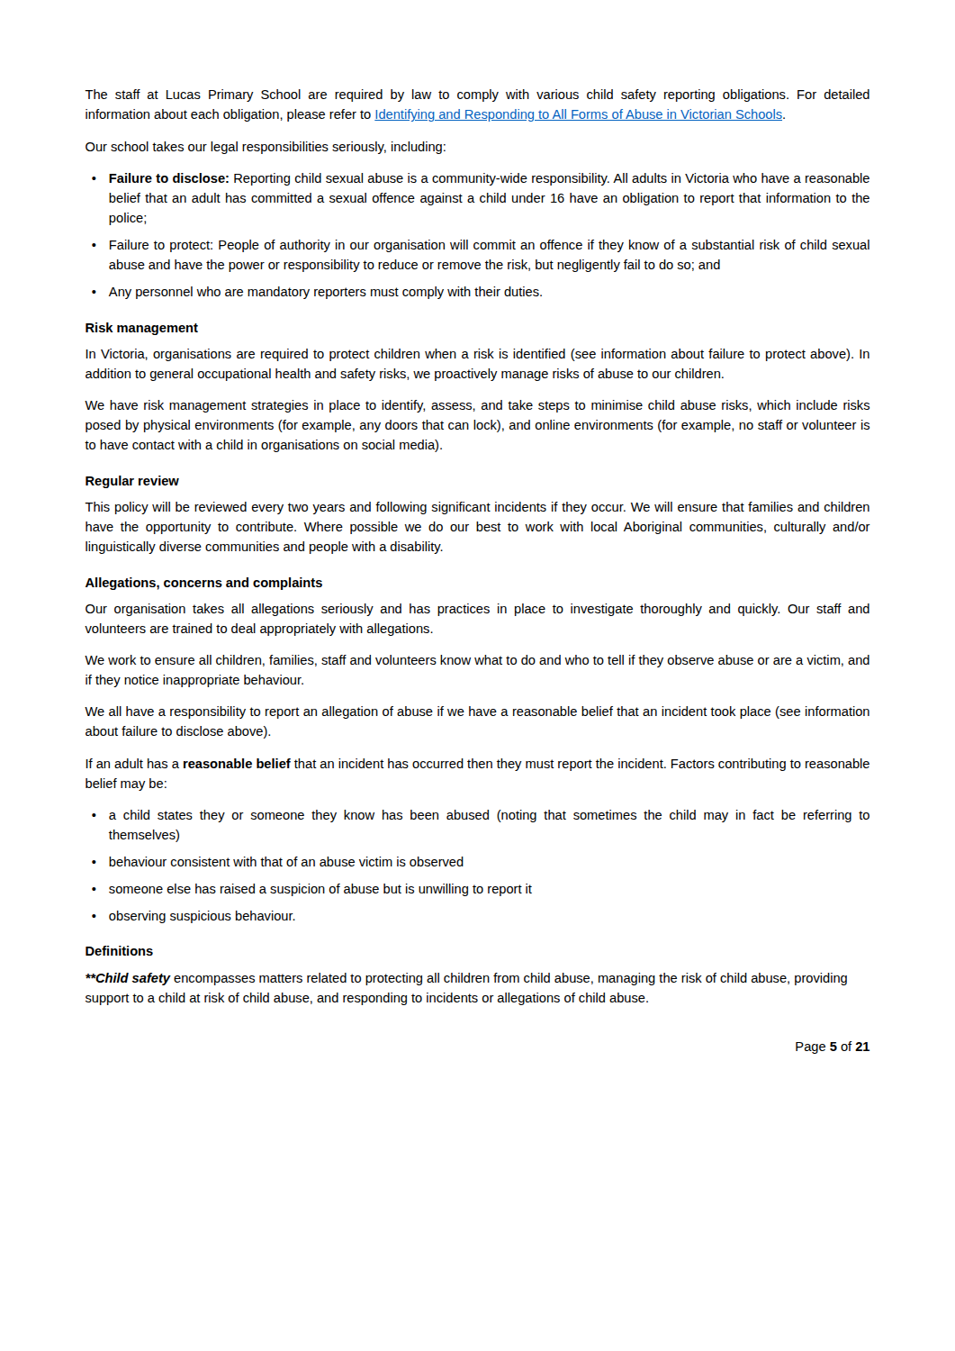The staff at Lucas Primary School are required by law to comply with various child safety reporting obligations. For detailed information about each obligation, please refer to Identifying and Responding to All Forms of Abuse in Victorian Schools.
Our school takes our legal responsibilities seriously, including:
Failure to disclose: Reporting child sexual abuse is a community-wide responsibility. All adults in Victoria who have a reasonable belief that an adult has committed a sexual offence against a child under 16 have an obligation to report that information to the police;
Failure to protect: People of authority in our organisation will commit an offence if they know of a substantial risk of child sexual abuse and have the power or responsibility to reduce or remove the risk, but negligently fail to do so; and
Any personnel who are mandatory reporters must comply with their duties.
Risk management
In Victoria, organisations are required to protect children when a risk is identified (see information about failure to protect above). In addition to general occupational health and safety risks, we proactively manage risks of abuse to our children.
We have risk management strategies in place to identify, assess, and take steps to minimise child abuse risks, which include risks posed by physical environments (for example, any doors that can lock), and online environments (for example, no staff or volunteer is to have contact with a child in organisations on social media).
Regular review
This policy will be reviewed every two years and following significant incidents if they occur. We will ensure that families and children have the opportunity to contribute. Where possible we do our best to work with local Aboriginal communities, culturally and/or linguistically diverse communities and people with a disability.
Allegations, concerns and complaints
Our organisation takes all allegations seriously and has practices in place to investigate thoroughly and quickly. Our staff and volunteers are trained to deal appropriately with allegations.
We work to ensure all children, families, staff and volunteers know what to do and who to tell if they observe abuse or are a victim, and if they notice inappropriate behaviour.
We all have a responsibility to report an allegation of abuse if we have a reasonable belief that an incident took place (see information about failure to disclose above).
If an adult has a reasonable belief that an incident has occurred then they must report the incident. Factors contributing to reasonable belief may be:
a child states they or someone they know has been abused (noting that sometimes the child may in fact be referring to themselves)
behaviour consistent with that of an abuse victim is observed
someone else has raised a suspicion of abuse but is unwilling to report it
observing suspicious behaviour.
Definitions
**Child safety encompasses matters related to protecting all children from child abuse, managing the risk of child abuse, providing support to a child at risk of child abuse, and responding to incidents or allegations of child abuse.
Page 5 of 21